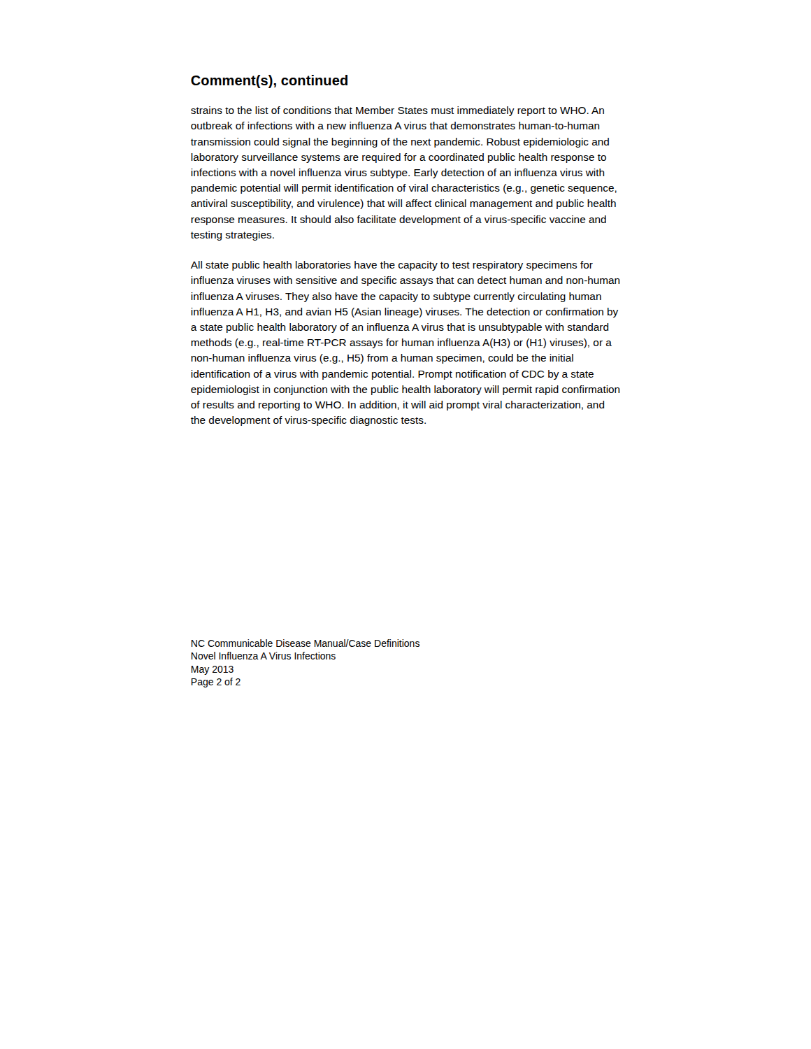Comment(s), continued
strains to the list of conditions that Member States must immediately report to WHO. An outbreak of infections with a new influenza A virus that demonstrates human-to-human transmission could signal the beginning of the next pandemic. Robust epidemiologic and laboratory surveillance systems are required for a coordinated public health response to infections with a novel influenza virus subtype. Early detection of an influenza virus with pandemic potential will permit identification of viral characteristics (e.g., genetic sequence, antiviral susceptibility, and virulence) that will affect clinical management and public health response measures. It should also facilitate development of a virus-specific vaccine and testing strategies.
All state public health laboratories have the capacity to test respiratory specimens for influenza viruses with sensitive and specific assays that can detect human and non-human influenza A viruses. They also have the capacity to subtype currently circulating human influenza A H1, H3, and avian H5 (Asian lineage) viruses. The detection or confirmation by a state public health laboratory of an influenza A virus that is unsubtypable with standard methods (e.g., real-time RT-PCR assays for human influenza A(H3) or (H1) viruses), or a non-human influenza virus (e.g., H5) from a human specimen, could be the initial identification of a virus with pandemic potential. Prompt notification of CDC by a state epidemiologist in conjunction with the public health laboratory will permit rapid confirmation of results and reporting to WHO. In addition, it will aid prompt viral characterization, and the development of virus-specific diagnostic tests.
NC Communicable Disease Manual/Case Definitions
Novel Influenza A Virus Infections
May 2013
Page 2 of 2